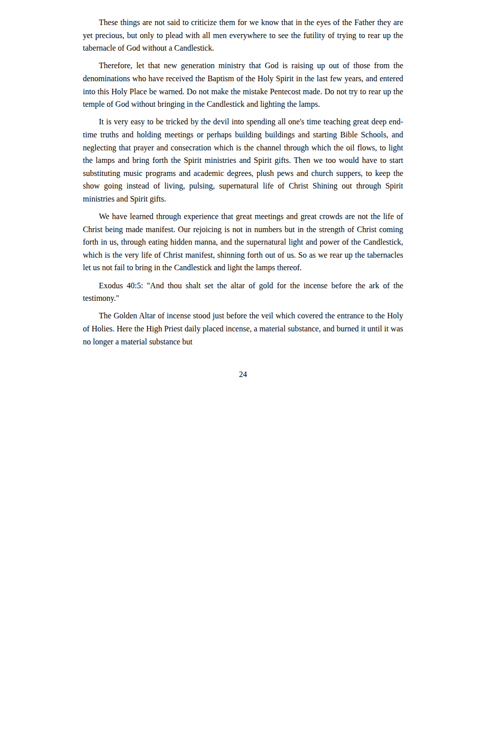These things are not said to criticize them for we know that in the eyes of the Father they are yet precious, but only to plead with all men everywhere to see the futility of trying to rear up the tabernacle of God without a Candlestick.
Therefore, let that new generation ministry that God is raising up out of those from the denominations who have received the Baptism of the Holy Spirit in the last few years, and entered into this Holy Place be warned. Do not make the mistake Pentecost made. Do not try to rear up the temple of God without bringing in the Candlestick and lighting the lamps.
It is very easy to be tricked by the devil into spending all one's time teaching great deep end-time truths and holding meetings or perhaps building buildings and starting Bible Schools, and neglecting that prayer and consecration which is the channel through which the oil flows, to light the lamps and bring forth the Spirit ministries and Spirit gifts. Then we too would have to start substituting music programs and academic degrees, plush pews and church suppers, to keep the show going instead of living, pulsing, supernatural life of Christ Shining out through Spirit ministries and Spirit gifts.
We have learned through experience that great meetings and great crowds are not the life of Christ being made manifest. Our rejoicing is not in numbers but in the strength of Christ coming forth in us, through eating hidden manna, and the supernatural light and power of the Candlestick, which is the very life of Christ manifest, shinning forth out of us. So as we rear up the tabernacles let us not fail to bring in the Candlestick and light the lamps thereof.
Exodus 40:5: "And thou shalt set the altar of gold for the incense before the ark of the testimony."
The Golden Altar of incense stood just before the veil which covered the entrance to the Holy of Holies. Here the High Priest daily placed incense, a material substance, and burned it until it was no longer a material substance but
24